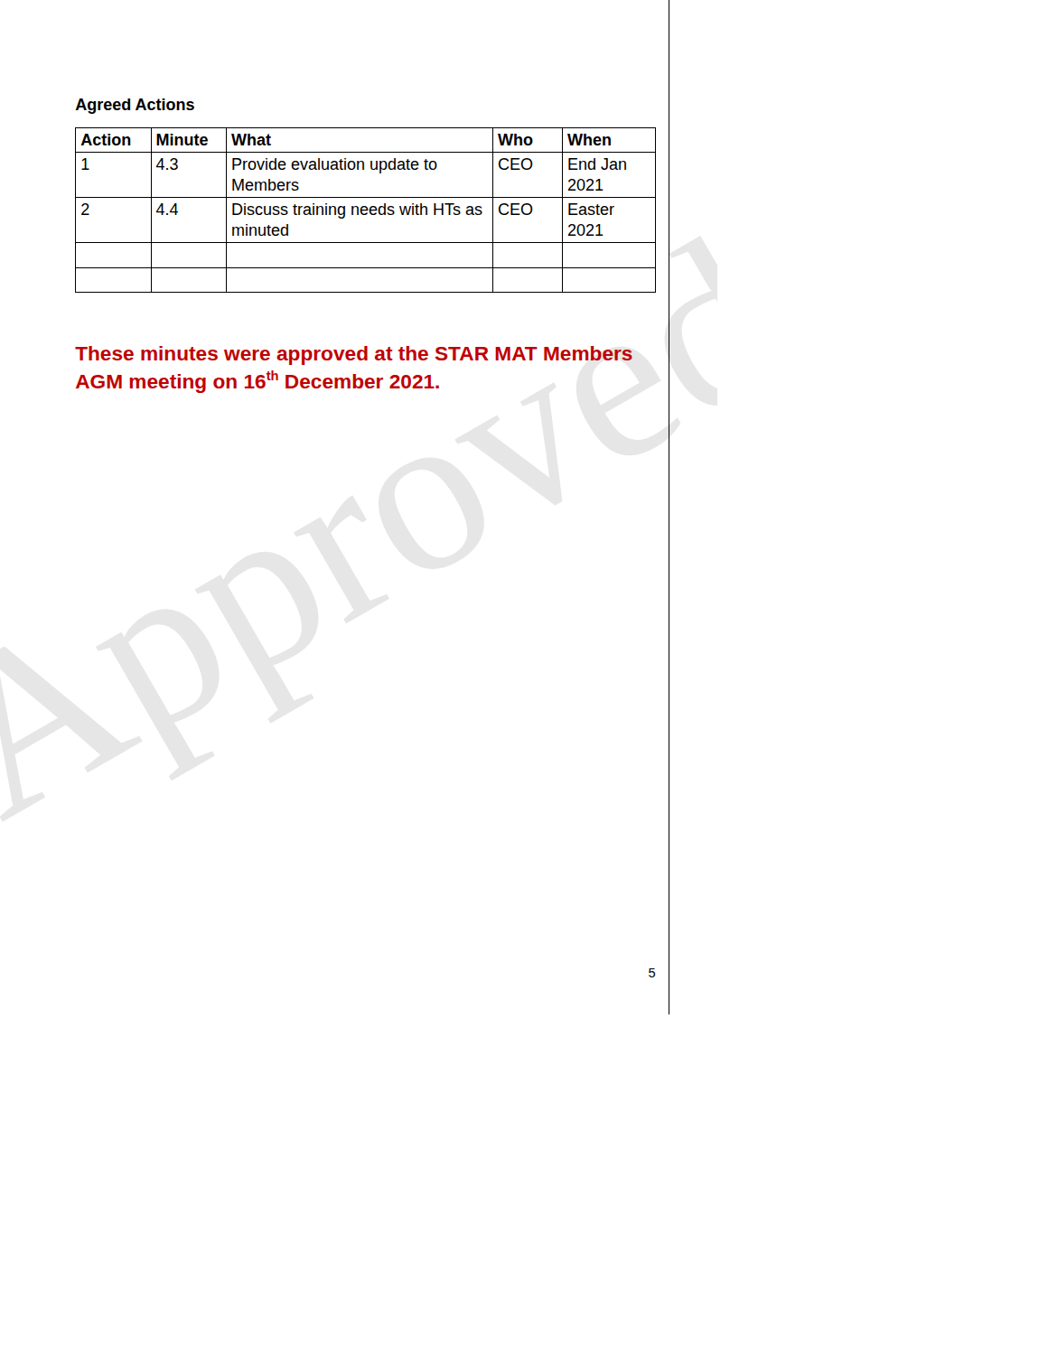Approved
Agreed Actions
| Action | Minute | What | Who | When |
| --- | --- | --- | --- | --- |
| 1 | 4.3 | Provide evaluation update to Members | CEO | End Jan 2021 |
| 2 | 4.4 | Discuss training needs with HTs as minuted | CEO | Easter 2021 |
These minutes were approved at the STAR MAT Members AGM meeting on 16th December 2021.
5